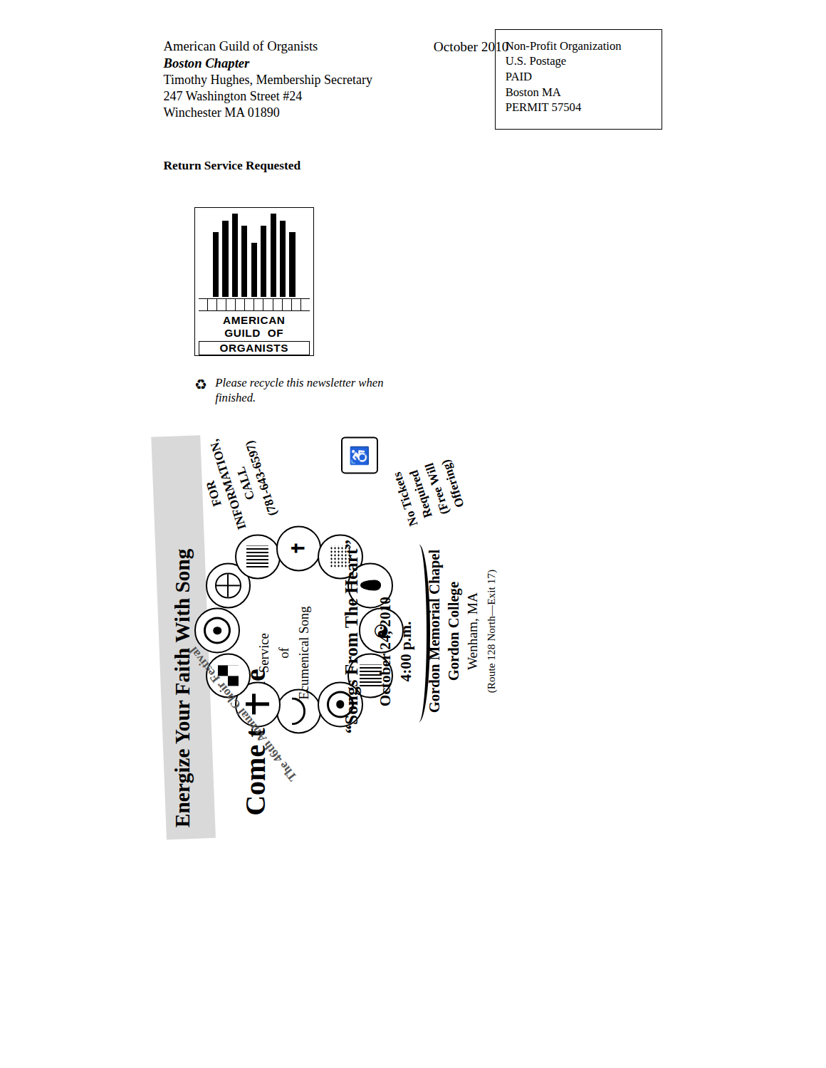American Guild of Organists
Boston Chapter
Timothy Hughes, Membership Secretary
247 Washington Street #24
Winchester MA 01890
October 2010
Non-Profit Organization
U.S. Postage
PAID
Boston MA
PERMIT 57504
Return Service Requested
AMERICAN
GUILD OF ORGANISTS
♻ Please recycle this newsletter when finished.
Energize Your Faith With Song
Come to the
✝
☯
The 46th Annual Choir Festival
Service
of
Ecumenical Song
“Songs From The Heart”
October 24, 2010
4:00 p.m.
Gordon Memorial Chapel
Gordon College
Wenham, MA
(Route 128 North—Exit 17)
FOR
INFORMATION,
CALL
(781-643-6597)
No Tickets
Required
(Free Will
Offering)
♿